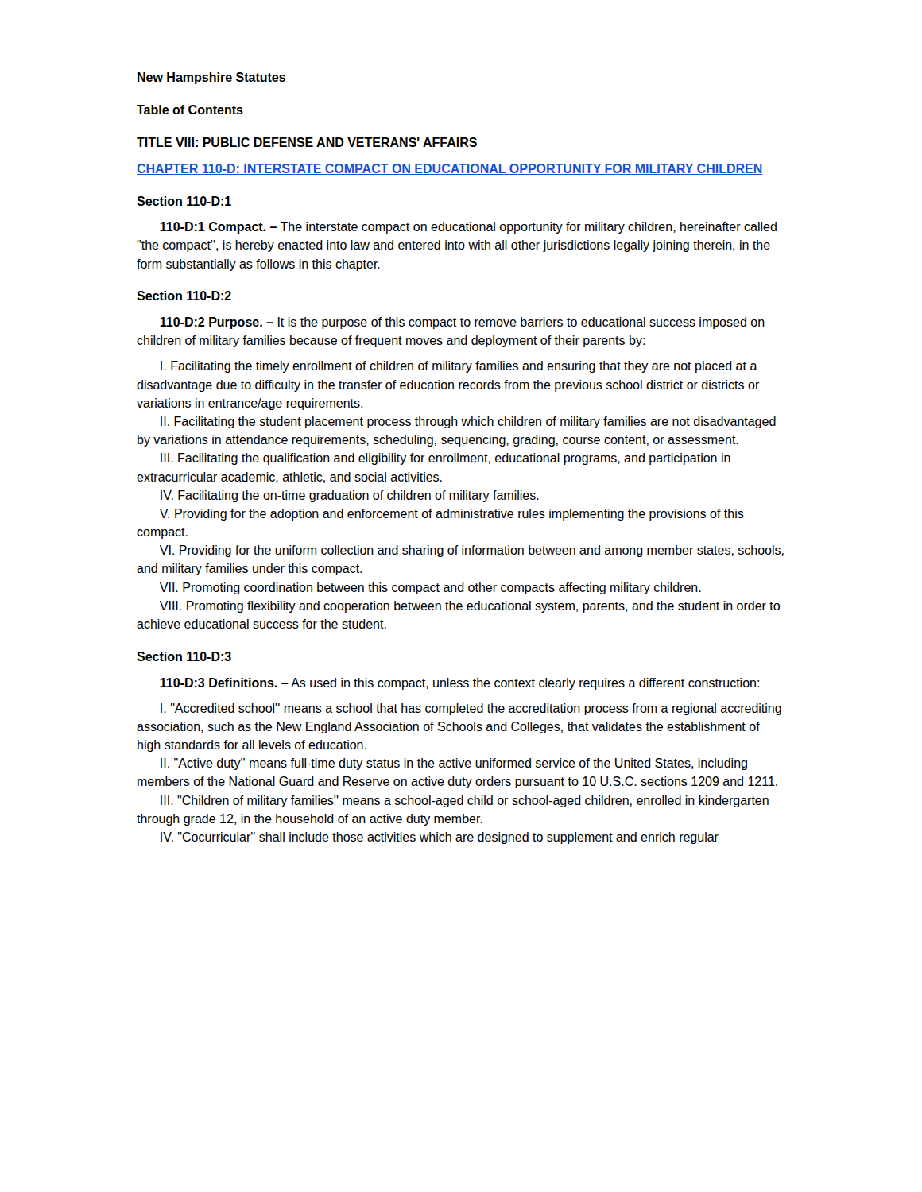New Hampshire Statutes
Table of Contents
TITLE VIII: PUBLIC DEFENSE AND VETERANS' AFFAIRS
CHAPTER 110-D: INTERSTATE COMPACT ON EDUCATIONAL OPPORTUNITY FOR MILITARY CHILDREN
Section 110-D:1
110-D:1 Compact. – The interstate compact on educational opportunity for military children, hereinafter called "the compact'', is hereby enacted into law and entered into with all other jurisdictions legally joining therein, in the form substantially as follows in this chapter.
Section 110-D:2
110-D:2 Purpose. – It is the purpose of this compact to remove barriers to educational success imposed on children of military families because of frequent moves and deployment of their parents by:
I. Facilitating the timely enrollment of children of military families and ensuring that they are not placed at a disadvantage due to difficulty in the transfer of education records from the previous school district or districts or variations in entrance/age requirements.
II. Facilitating the student placement process through which children of military families are not disadvantaged by variations in attendance requirements, scheduling, sequencing, grading, course content, or assessment.
III. Facilitating the qualification and eligibility for enrollment, educational programs, and participation in extracurricular academic, athletic, and social activities.
IV. Facilitating the on-time graduation of children of military families.
V. Providing for the adoption and enforcement of administrative rules implementing the provisions of this compact.
VI. Providing for the uniform collection and sharing of information between and among member states, schools, and military families under this compact.
VII. Promoting coordination between this compact and other compacts affecting military children.
VIII. Promoting flexibility and cooperation between the educational system, parents, and the student in order to achieve educational success for the student.
Section 110-D:3
110-D:3 Definitions. – As used in this compact, unless the context clearly requires a different construction:
I. "Accredited school'' means a school that has completed the accreditation process from a regional accrediting association, such as the New England Association of Schools and Colleges, that validates the establishment of high standards for all levels of education.
II. "Active duty'' means full-time duty status in the active uniformed service of the United States, including members of the National Guard and Reserve on active duty orders pursuant to 10 U.S.C. sections 1209 and 1211.
III. "Children of military families'' means a school-aged child or school-aged children, enrolled in kindergarten through grade 12, in the household of an active duty member.
IV. "Cocurricular'' shall include those activities which are designed to supplement and enrich regular